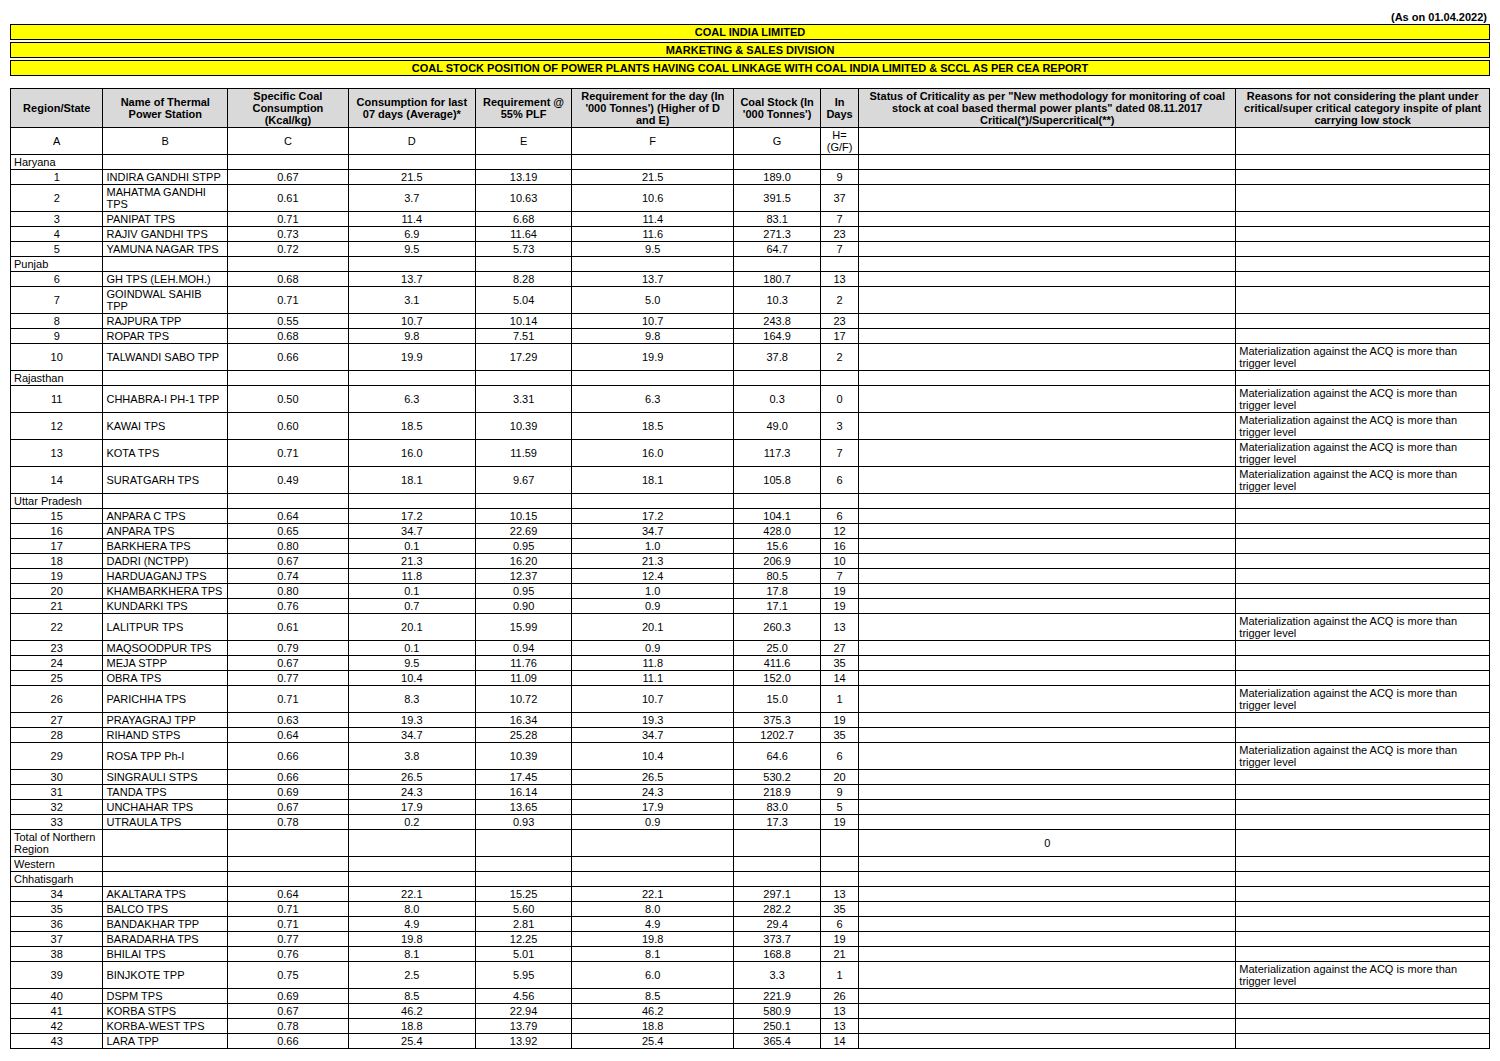| | (As on 01.04.2022) |
| COAL INDIA LIMITED |
| MARKETING & SALES DIVISION |
| COAL STOCK POSITION OF POWER PLANTS HAVING COAL LINKAGE WITH COAL INDIA LIMITED & SCCL AS PER CEA REPORT |
| Region/State | Name of Thermal Power Station | Specific Coal Consumption (Kcal/kg) | Consumption for last 07 days (Average)* | Requirement @ 55% PLF | Requirement for the day (In '000 Tonnes') (Higher of D and E) | Coal Stock (In '000 Tonnes') | In Days | Status of Criticality as per "New methodology for monitoring of coal stock at coal based thermal power plants" dated 08.11.2017 Critical(*)/Supercritical(**) | Reasons for not considering the plant under critical/super critical category inspite of plant carrying low stock |
| --- | --- | --- | --- | --- | --- | --- | --- | --- | --- |
| A | B | C | D | E | F | G | H=(G/F) | | |
| Haryana | | | | | | | | | |
| 1 | INDIRA GANDHI STPP | 0.67 | 21.5 | 13.19 | 21.5 | 189.0 | 9 | | |
| 2 | MAHATMA GANDHI TPS | 0.61 | 3.7 | 10.63 | 10.6 | 391.5 | 37 | | |
| 3 | PANIPAT TPS | 0.71 | 11.4 | 6.68 | 11.4 | 83.1 | 7 | | |
| 4 | RAJIV GANDHI TPS | 0.73 | 6.9 | 11.64 | 11.6 | 271.3 | 23 | | |
| 5 | YAMUNA NAGAR TPS | 0.72 | 9.5 | 5.73 | 9.5 | 64.7 | 7 | | |
| Punjab | | | | | | | | | |
| 6 | GH TPS (LEH.MOH.) | 0.68 | 13.7 | 8.28 | 13.7 | 180.7 | 13 | | |
| 7 | GOINDWAL SAHIB TPP | 0.71 | 3.1 | 5.04 | 5.0 | 10.3 | 2 | | |
| 8 | RAJPURA TPP | 0.55 | 10.7 | 10.14 | 10.7 | 243.8 | 23 | | |
| 9 | ROPAR TPS | 0.68 | 9.8 | 7.51 | 9.8 | 164.9 | 17 | | |
| 10 | TALWANDI SABO TPP | 0.66 | 19.9 | 17.29 | 19.9 | 37.8 | 2 | | Materialization against the ACQ is more than trigger level |
| Rajasthan | | | | | | | | | |
| 11 | CHHABRA-I PH-1 TPP | 0.50 | 6.3 | 3.31 | 6.3 | 0.3 | 0 | | Materialization against the ACQ is more than trigger level |
| 12 | KAWAI TPS | 0.60 | 18.5 | 10.39 | 18.5 | 49.0 | 3 | | Materialization against the ACQ is more than trigger level |
| 13 | KOTA TPS | 0.71 | 16.0 | 11.59 | 16.0 | 117.3 | 7 | | Materialization against the ACQ is more than trigger level |
| 14 | SURATGARH TPS | 0.49 | 18.1 | 9.67 | 18.1 | 105.8 | 6 | | Materialization against the ACQ is more than trigger level |
| Uttar Pradesh | | | | | | | | | |
| 15 | ANPARA C TPS | 0.64 | 17.2 | 10.15 | 17.2 | 104.1 | 6 | | |
| 16 | ANPARA TPS | 0.65 | 34.7 | 22.69 | 34.7 | 428.0 | 12 | | |
| 17 | BARKHERA TPS | 0.80 | 0.1 | 0.95 | 1.0 | 15.6 | 16 | | |
| 18 | DADRI (NCTPP) | 0.67 | 21.3 | 16.20 | 21.3 | 206.9 | 10 | | |
| 19 | HARDUAGANJ TPS | 0.74 | 11.8 | 12.37 | 12.4 | 80.5 | 7 | | |
| 20 | KHAMBARKHERA TPS | 0.80 | 0.1 | 0.95 | 1.0 | 17.8 | 19 | | |
| 21 | KUNDARKI TPS | 0.76 | 0.7 | 0.90 | 0.9 | 17.1 | 19 | | |
| 22 | LALITPUR TPS | 0.61 | 20.1 | 15.99 | 20.1 | 260.3 | 13 | | Materialization against the ACQ is more than trigger level |
| 23 | MAQSOODPUR TPS | 0.79 | 0.1 | 0.94 | 0.9 | 25.0 | 27 | | |
| 24 | MEJA STPP | 0.67 | 9.5 | 11.76 | 11.8 | 411.6 | 35 | | |
| 25 | OBRA TPS | 0.77 | 10.4 | 11.09 | 11.1 | 152.0 | 14 | | |
| 26 | PARICHHA TPS | 0.71 | 8.3 | 10.72 | 10.7 | 15.0 | 1 | | Materialization against the ACQ is more than trigger level |
| 27 | PRAYAGRAJ TPP | 0.63 | 19.3 | 16.34 | 19.3 | 375.3 | 19 | | |
| 28 | RIHAND STPS | 0.64 | 34.7 | 25.28 | 34.7 | 1202.7 | 35 | | |
| 29 | ROSA TPP Ph-I | 0.66 | 3.8 | 10.39 | 10.4 | 64.6 | 6 | | Materialization against the ACQ is more than trigger level |
| 30 | SINGRAULI STPS | 0.66 | 26.5 | 17.45 | 26.5 | 530.2 | 20 | | |
| 31 | TANDA TPS | 0.69 | 24.3 | 16.14 | 24.3 | 218.9 | 9 | | |
| 32 | UNCHAHAR TPS | 0.67 | 17.9 | 13.65 | 17.9 | 83.0 | 5 | | |
| 33 | UTRAULA TPS | 0.78 | 0.2 | 0.93 | 0.9 | 17.3 | 19 | | |
| Total of Northern Region | | | | | | | | 0 | |
| Western | | | | | | | | | |
| Chhatisgarh | | | | | | | | | |
| 34 | AKALTARA TPS | 0.64 | 22.1 | 15.25 | 22.1 | 297.1 | 13 | | |
| 35 | BALCO TPS | 0.71 | 8.0 | 5.60 | 8.0 | 282.2 | 35 | | |
| 36 | BANDAKHAR TPP | 0.71 | 4.9 | 2.81 | 4.9 | 29.4 | 6 | | |
| 37 | BARADARHA TPS | 0.77 | 19.8 | 12.25 | 19.8 | 373.7 | 19 | | |
| 38 | BHILAI TPS | 0.76 | 8.1 | 5.01 | 8.1 | 168.8 | 21 | | |
| 39 | BINJKOTE TPP | 0.75 | 2.5 | 5.95 | 6.0 | 3.3 | 1 | | Materialization against the ACQ is more than trigger level |
| 40 | DSPM TPS | 0.69 | 8.5 | 4.56 | 8.5 | 221.9 | 26 | | |
| 41 | KORBA STPS | 0.67 | 46.2 | 22.94 | 46.2 | 580.9 | 13 | | |
| 42 | KORBA-WEST TPS | 0.78 | 18.8 | 13.79 | 18.8 | 250.1 | 13 | | |
| 43 | LARA TPP | 0.66 | 25.4 | 13.92 | 25.4 | 365.4 | 14 | | |